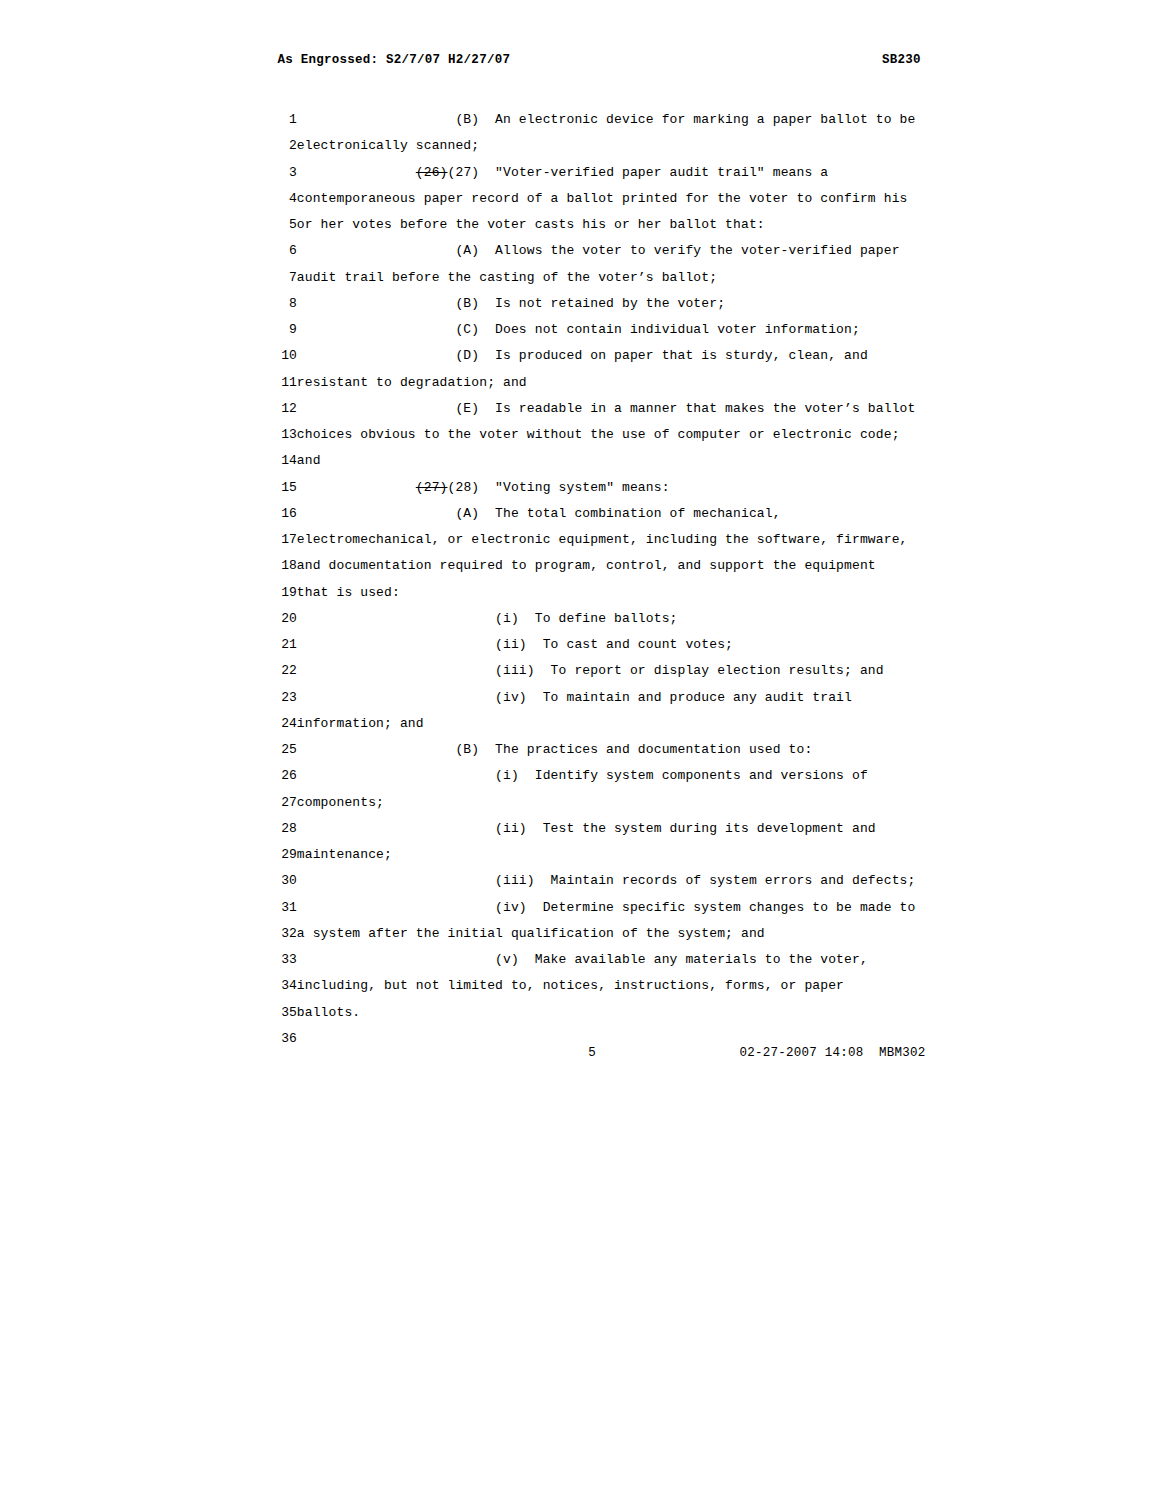As Engrossed: S2/7/07 H2/27/07
SB230
| 1 | (B) An electronic device for marking a paper ballot to be |
| 2 | electronically scanned; |
| 3 | (26) (27) "Voter-verified paper audit trail" means a |
| 4 | contemporaneous paper record of a ballot printed for the voter to confirm his |
| 5 | or her votes before the voter casts his or her ballot that: |
| 6 | (A) Allows the voter to verify the voter-verified paper |
| 7 | audit trail before the casting of the voter’s ballot; |
| 8 | (B) Is not retained by the voter; |
| 9 | (C) Does not contain individual voter information; |
| 10 | (D) Is produced on paper that is sturdy, clean, and |
| 11 | resistant to degradation; and |
| 12 | (E) Is readable in a manner that makes the voter’s ballot |
| 13 | choices obvious to the voter without the use of computer or electronic code; |
| 14 | and |
| 15 | (27) (28) "Voting system" means: |
| 16 | (A) The total combination of mechanical, |
| 17 | electromechanical, or electronic equipment, including the software, firmware, |
| 18 | and documentation required to program, control, and support the equipment |
| 19 | that is used: |
| 20 | (i) To define ballots; |
| 21 | (ii) To cast and count votes; |
| 22 | (iii) To report or display election results; and |
| 23 | (iv) To maintain and produce any audit trail |
| 24 | information; and |
| 25 | (B) The practices and documentation used to: |
| 26 | (i) Identify system components and versions of |
| 27 | components; |
| 28 | (ii) Test the system during its development and |
| 29 | maintenance; |
| 30 | (iii) Maintain records of system errors and defects; |
| 31 | (iv) Determine specific system changes to be made to |
| 32 | a system after the initial qualification of the system; and |
| 33 | (v) Make available any materials to the voter, |
| 34 | including, but not limited to, notices, instructions, forms, or paper |
| 35 | ballots. |
| 36 | |
5
02-27-2007 14:08 MBM302